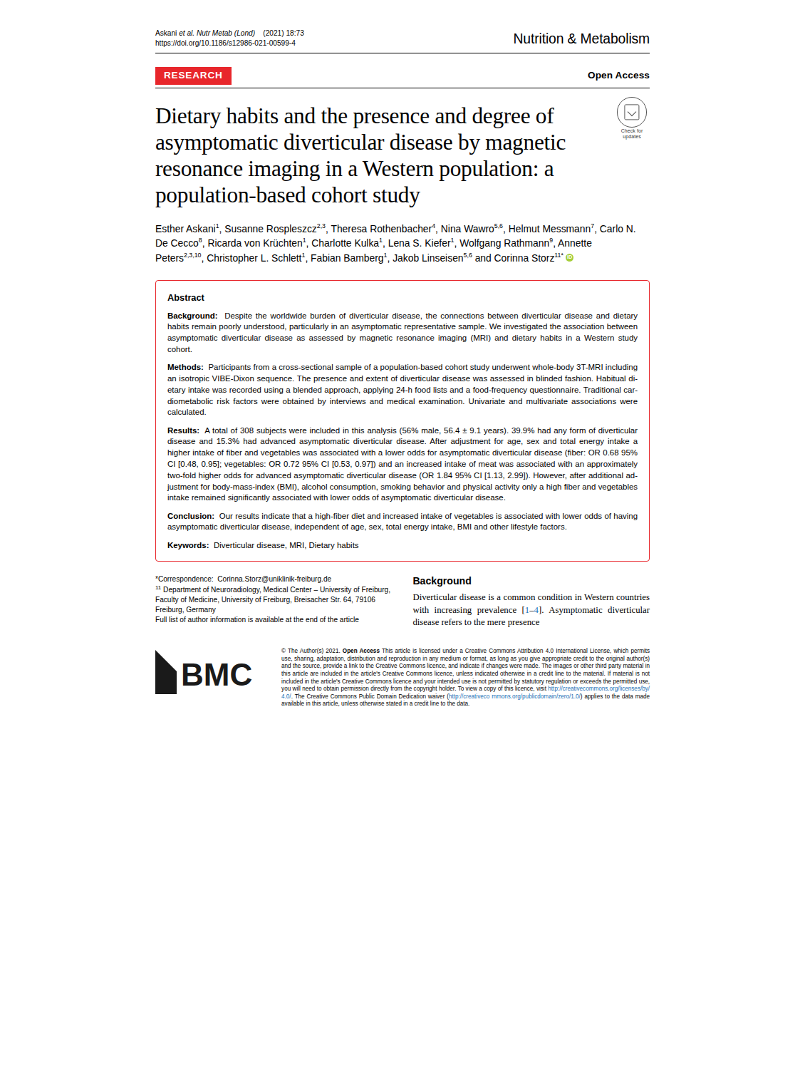Askani et al. Nutr Metab (Lond) (2021) 18:73
https://doi.org/10.1186/s12986-021-00599-4
Nutrition & Metabolism
Research
Open Access
Check for
updates
Dietary habits and the presence and degree of asymptomatic diverticular disease by magnetic resonance imaging in a Western population: a population-based cohort study
Esther Askani1, Susanne Rospleszcz2,3, Theresa Rothenbacher4, Nina Wawro5,6, Helmut Messmann7, Carlo N. De Cecco8, Ricarda von Krüchten1, Charlotte Kulka1, Lena S. Kiefer1, Wolfgang Rathmann9, Annette Peters2,3,10, Christopher L. Schlett1, Fabian Bamberg1, Jakob Linseisen5,6 and Corinna Storz11*
Abstract
Background: Despite the worldwide burden of diverticular disease, the connections between diverticular disease and dietary habits remain poorly understood, particularly in an asymptomatic representative sample. We investigated the association between asymptomatic diverticular disease as assessed by magnetic resonance imaging (MRI) and dietary habits in a Western study cohort.
Methods: Participants from a cross-sectional sample of a population-based cohort study underwent whole-body 3T-MRI including an isotropic VIBE-Dixon sequence. The presence and extent of diverticular disease was assessed in blinded fashion. Habitual dietary intake was recorded using a blended approach, applying 24-h food lists and a food-frequency questionnaire. Traditional cardiometabolic risk factors were obtained by interviews and medical examination. Univariate and multivariate associations were calculated.
Results: A total of 308 subjects were included in this analysis (56% male, 56.4 ± 9.1 years). 39.9% had any form of diverticular disease and 15.3% had advanced asymptomatic diverticular disease. After adjustment for age, sex and total energy intake a higher intake of fiber and vegetables was associated with a lower odds for asymptomatic diverticular disease (fiber: OR 0.68 95% CI [0.48, 0.95]; vegetables: OR 0.72 95% CI [0.53, 0.97]) and an increased intake of meat was associated with an approximately two-fold higher odds for advanced asymptomatic diverticular disease (OR 1.84 95% CI [1.13, 2.99]). However, after additional adjustment for body-mass-index (BMI), alcohol consumption, smoking behavior and physical activity only a high fiber and vegetables intake remained significantly associated with lower odds of asymptomatic diverticular disease.
Conclusion: Our results indicate that a high-fiber diet and increased intake of vegetables is associated with lower odds of having asymptomatic diverticular disease, independent of age, sex, total energy intake, BMI and other lifestyle factors.
Keywords: Diverticular disease, MRI, Dietary habits
*Correspondence: Corinna.Storz@uniklinik-freiburg.de
11 Department of Neuroradiology, Medical Center – University of Freiburg, Faculty of Medicine, University of Freiburg, Breisacher Str. 64, 79106 Freiburg, Germany
Full list of author information is available at the end of the article
Background
Diverticular disease is a common condition in Western countries with increasing prevalence [1–4]. Asymptomatic diverticular disease refers to the mere presence
BMC
© The Author(s) 2021. Open Access This article is licensed under a Creative Commons Attribution 4.0 International License, which permits use, sharing, adaptation, distribution and reproduction in any medium or format, as long as you give appropriate credit to the original author(s) and the source, provide a link to the Creative Commons licence, and indicate if changes were made. The images or other third party material in this article are included in the article's Creative Commons licence, unless indicated otherwise in a credit line to the material. If material is not included in the article's Creative Commons licence and your intended use is not permitted by statutory regulation or exceeds the permitted use, you will need to obtain permission directly from the copyright holder. To view a copy of this licence, visit http://creativecommons.org/licenses/by/4.0/. The Creative Commons Public Domain Dedication waiver (http://creativeco mmons.org/publicdomain/zero/1.0/) applies to the data made available in this article, unless otherwise stated in a credit line to the data.